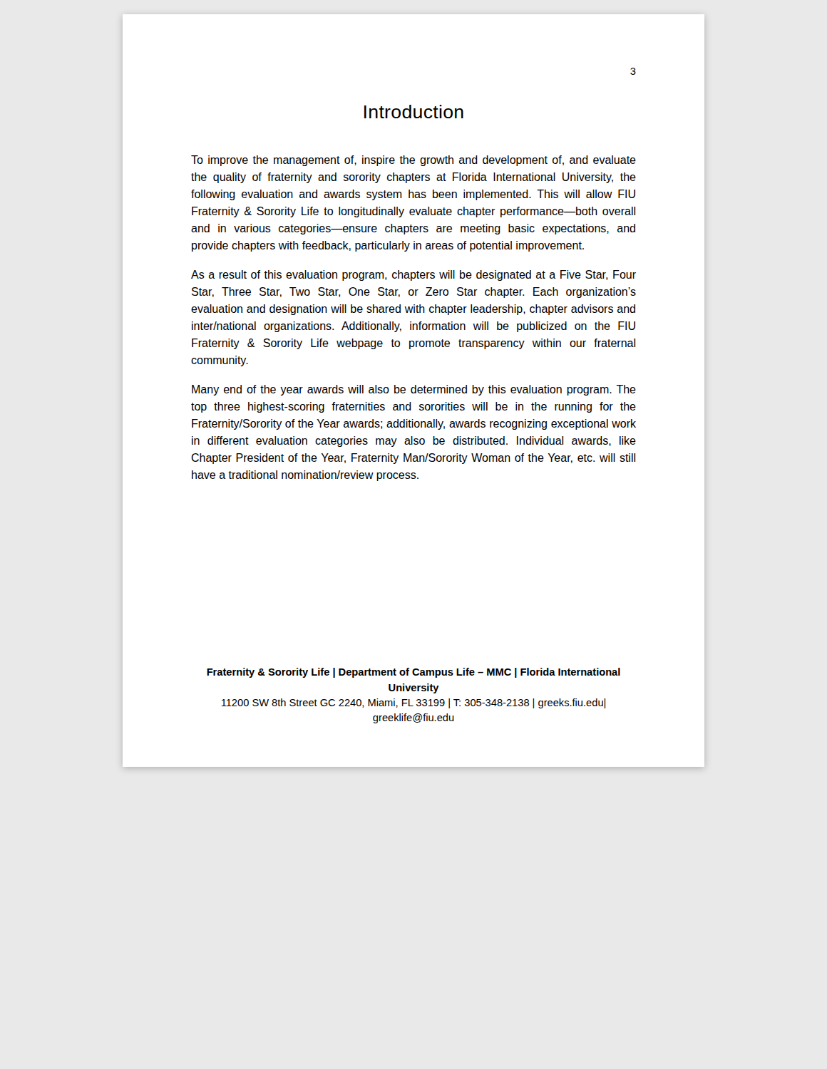3
Introduction
To improve the management of, inspire the growth and development of, and evaluate the quality of fraternity and sorority chapters at Florida International University, the following evaluation and awards system has been implemented. This will allow FIU Fraternity & Sorority Life to longitudinally evaluate chapter performance—both overall and in various categories—ensure chapters are meeting basic expectations, and provide chapters with feedback, particularly in areas of potential improvement.
As a result of this evaluation program, chapters will be designated at a Five Star, Four Star, Three Star, Two Star, One Star, or Zero Star chapter. Each organization’s evaluation and designation will be shared with chapter leadership, chapter advisors and inter/national organizations. Additionally, information will be publicized on the FIU Fraternity & Sorority Life webpage to promote transparency within our fraternal community.
Many end of the year awards will also be determined by this evaluation program. The top three highest-scoring fraternities and sororities will be in the running for the Fraternity/Sorority of the Year awards; additionally, awards recognizing exceptional work in different evaluation categories may also be distributed. Individual awards, like Chapter President of the Year, Fraternity Man/Sorority Woman of the Year, etc. will still have a traditional nomination/review process.
Fraternity & Sorority Life | Department of Campus Life – MMC | Florida International University
11200 SW 8th Street GC 2240, Miami, FL 33199 | T: 305-348-2138 | greeks.fiu.edu| greeklife@fiu.edu